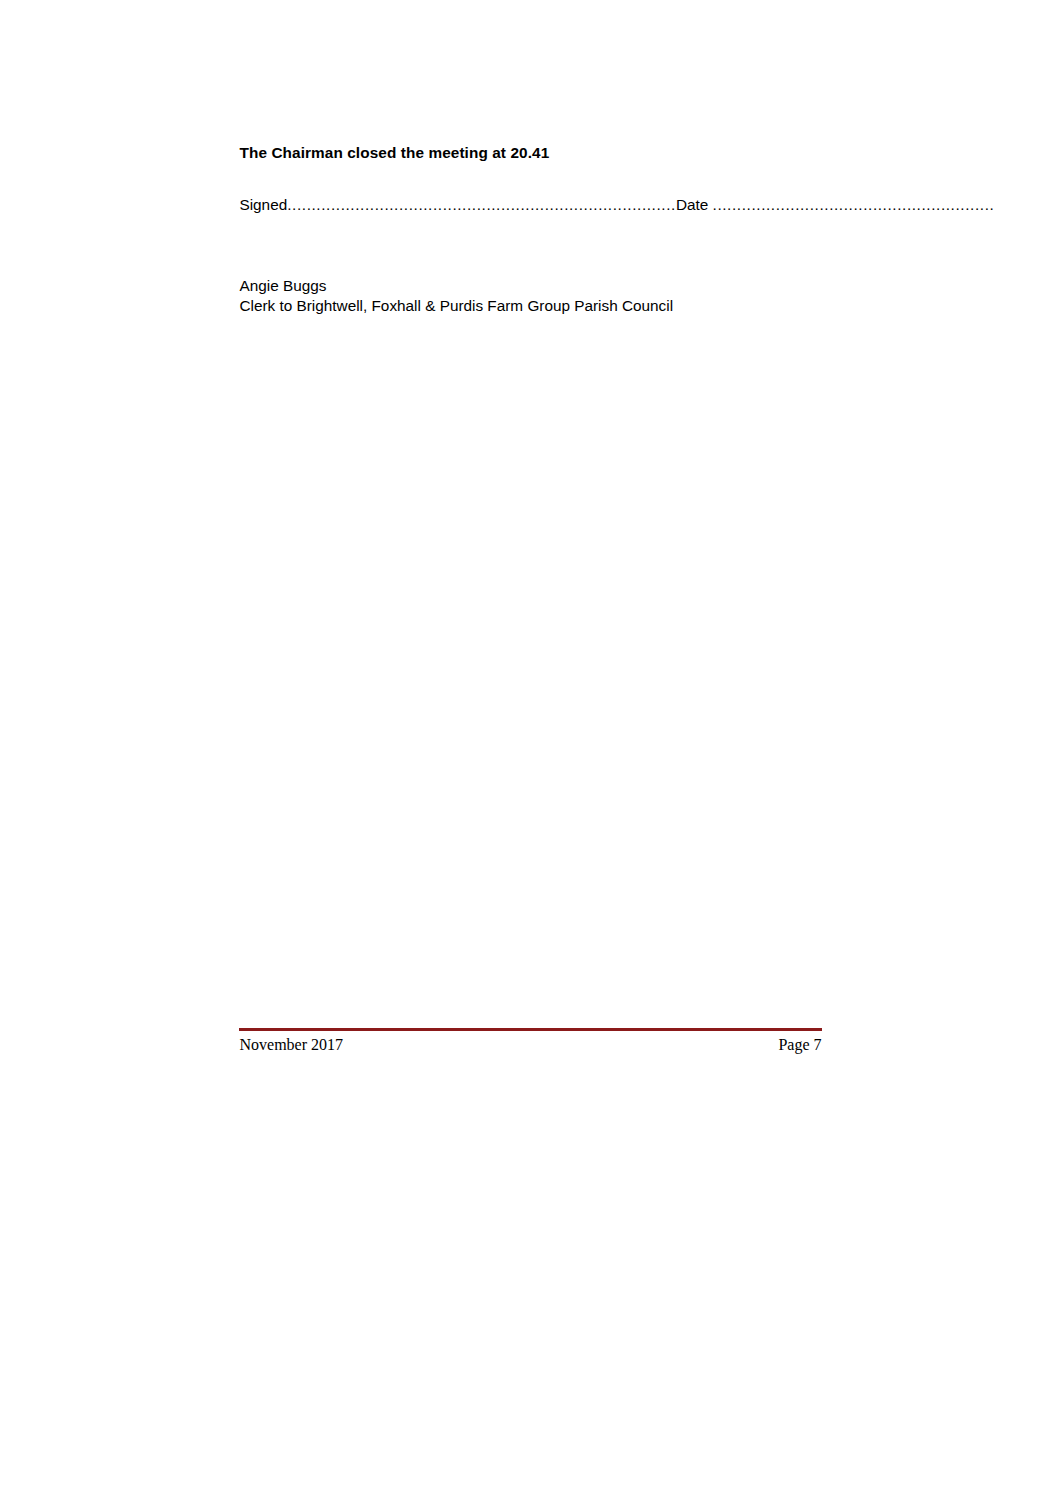The Chairman closed the meeting at 20.41
Signed................................................................................ Date ..........................................................
Angie Buggs
Clerk to Brightwell, Foxhall & Purdis Farm Group Parish Council
November 2017
Page 7